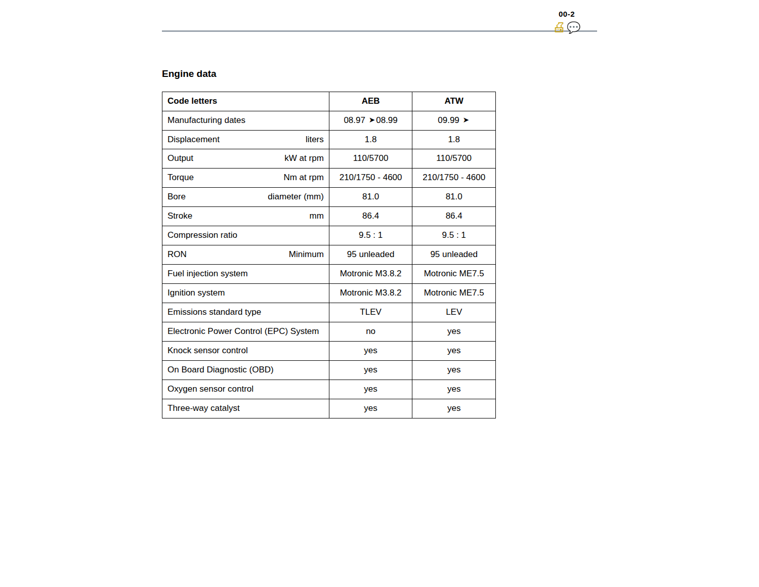00-2
🖨💬
Engine data
| Code letters | AEB | ATW |
| --- | --- | --- |
| Manufacturing dates | 08.97 ➤ 08.99 | 09.99 ➤ |
| Displacement liters | 1.8 | 1.8 |
| Output kW at rpm | 110/5700 | 110/5700 |
| Torque Nm at rpm | 210/1750 - 4600 | 210/1750 - 4600 |
| Bore diameter (mm) | 81.0 | 81.0 |
| Stroke mm | 86.4 | 86.4 |
| Compression ratio | 9.5 : 1 | 9.5 : 1 |
| RON Minimum | 95 unleaded | 95 unleaded |
| Fuel injection system | Motronic M3.8.2 | Motronic ME7.5 |
| Ignition system | Motronic M3.8.2 | Motronic ME7.5 |
| Emissions standard type | TLEV | LEV |
| Electronic Power Control (EPC) System | no | yes |
| Knock sensor control | yes | yes |
| On Board Diagnostic (OBD) | yes | yes |
| Oxygen sensor control | yes | yes |
| Three-way catalyst | yes | yes |